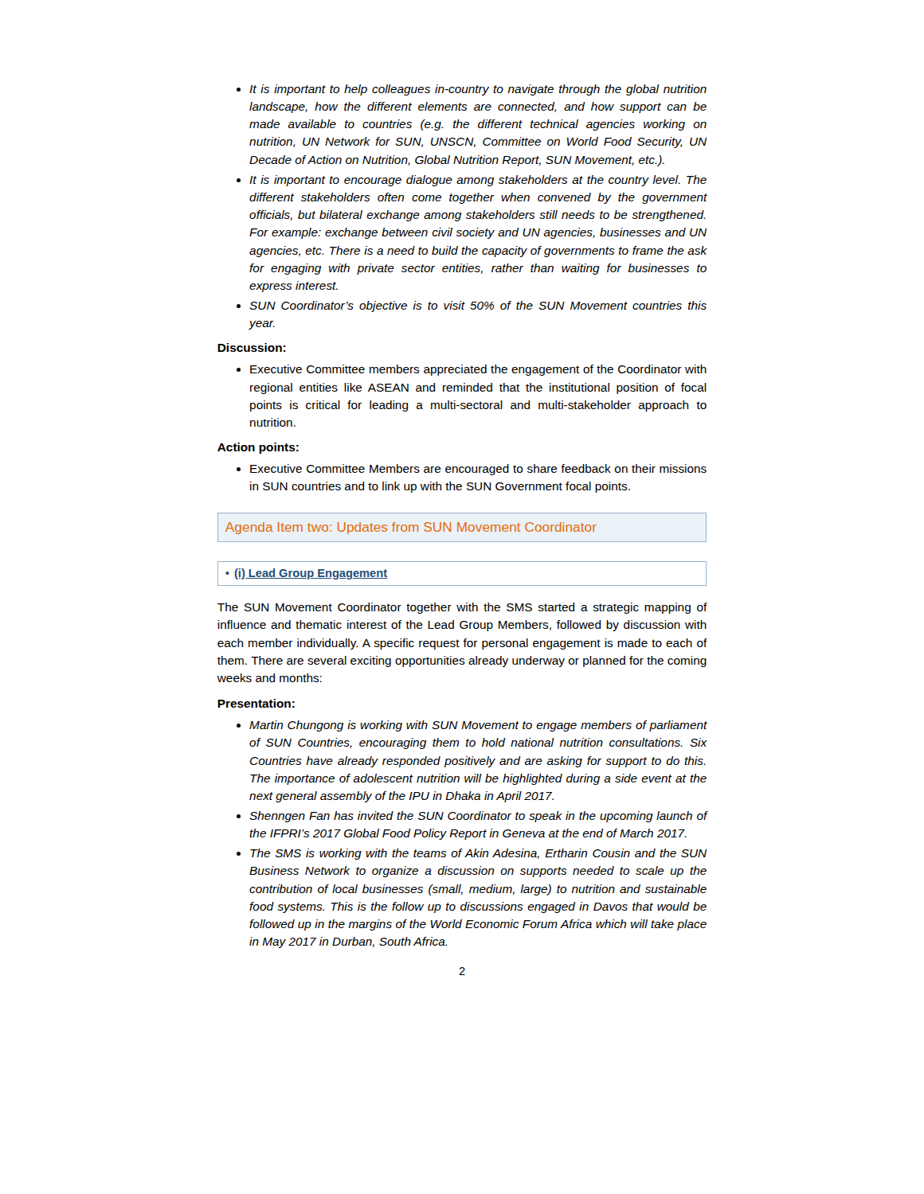It is important to help colleagues in-country to navigate through the global nutrition landscape, how the different elements are connected, and how support can be made available to countries (e.g. the different technical agencies working on nutrition, UN Network for SUN, UNSCN, Committee on World Food Security, UN Decade of Action on Nutrition, Global Nutrition Report, SUN Movement, etc.).
It is important to encourage dialogue among stakeholders at the country level. The different stakeholders often come together when convened by the government officials, but bilateral exchange among stakeholders still needs to be strengthened. For example: exchange between civil society and UN agencies, businesses and UN agencies, etc. There is a need to build the capacity of governments to frame the ask for engaging with private sector entities, rather than waiting for businesses to express interest.
SUN Coordinator’s objective is to visit 50% of the SUN Movement countries this year.
Discussion:
Executive Committee members appreciated the engagement of the Coordinator with regional entities like ASEAN and reminded that the institutional position of focal points is critical for leading a multi-sectoral and multi-stakeholder approach to nutrition.
Action points:
Executive Committee Members are encouraged to share feedback on their missions in SUN countries and to link up with the SUN Government focal points.
Agenda Item two: Updates from SUN Movement Coordinator
•(i) Lead Group Engagement
The SUN Movement Coordinator together with the SMS started a strategic mapping of influence and thematic interest of the Lead Group Members, followed by discussion with each member individually. A specific request for personal engagement is made to each of them. There are several exciting opportunities already underway or planned for the coming weeks and months:
Presentation:
Martin Chungong is working with SUN Movement to engage members of parliament of SUN Countries, encouraging them to hold national nutrition consultations. Six Countries have already responded positively and are asking for support to do this. The importance of adolescent nutrition will be highlighted during a side event at the next general assembly of the IPU in Dhaka in April 2017.
Shenngen Fan has invited the SUN Coordinator to speak in the upcoming launch of the IFPRI’s 2017 Global Food Policy Report in Geneva at the end of March 2017.
The SMS is working with the teams of Akin Adesina, Ertharin Cousin and the SUN Business Network to organize a discussion on supports needed to scale up the contribution of local businesses (small, medium, large) to nutrition and sustainable food systems. This is the follow up to discussions engaged in Davos that would be followed up in the margins of the World Economic Forum Africa which will take place in May 2017 in Durban, South Africa.
2